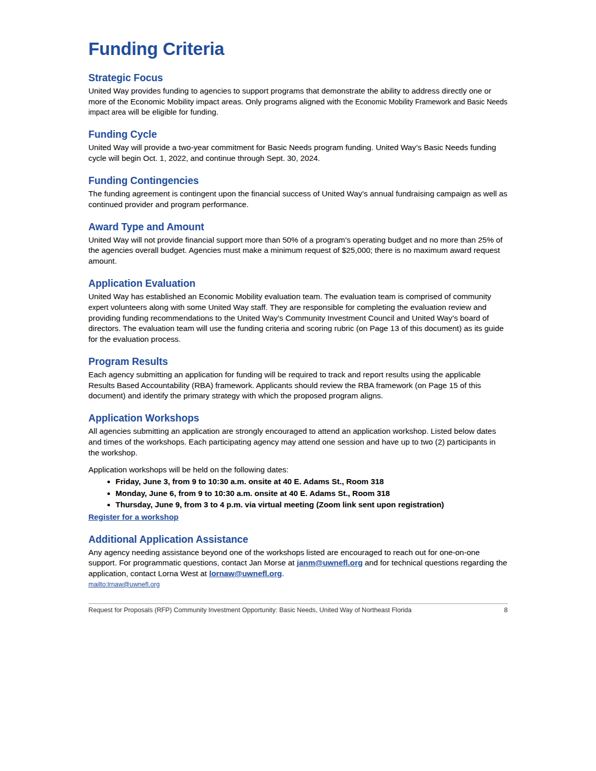Funding Criteria
Strategic Focus
United Way provides funding to agencies to support programs that demonstrate the ability to address directly one or more of the Economic Mobility impact areas. Only programs aligned with the Economic Mobility Framework and Basic Needs impact area will be eligible for funding.
Funding Cycle
United Way will provide a two-year commitment for Basic Needs program funding. United Way’s Basic Needs funding cycle will begin Oct. 1, 2022, and continue through Sept. 30, 2024.
Funding Contingencies
The funding agreement is contingent upon the financial success of United Way’s annual fundraising campaign as well as continued provider and program performance.
Award Type and Amount
United Way will not provide financial support more than 50% of a program’s operating budget and no more than 25% of the agencies overall budget. Agencies must make a minimum request of $25,000; there is no maximum award request amount.
Application Evaluation
United Way has established an Economic Mobility evaluation team. The evaluation team is comprised of community expert volunteers along with some United Way staff. They are responsible for completing the evaluation review and providing funding recommendations to the United Way’s Community Investment Council and United Way’s board of directors. The evaluation team will use the funding criteria and scoring rubric (on Page 13 of this document) as its guide for the evaluation process.
Program Results
Each agency submitting an application for funding will be required to track and report results using the applicable Results Based Accountability (RBA) framework. Applicants should review the RBA framework (on Page 15 of this document) and identify the primary strategy with which the proposed program aligns.
Application Workshops
All agencies submitting an application are strongly encouraged to attend an application workshop. Listed below dates and times of the workshops. Each participating agency may attend one session and have up to two (2) participants in the workshop.
Application workshops will be held on the following dates:
Friday, June 3, from 9 to 10:30 a.m. onsite at 40 E. Adams St., Room 318
Monday, June 6, from 9 to 10:30 a.m. onsite at 40 E. Adams St., Room 318
Thursday, June 9, from 3 to 4 p.m. via virtual meeting (Zoom link sent upon registration)
Register for a workshop
Additional Application Assistance
Any agency needing assistance beyond one of the workshops listed are encouraged to reach out for one-on-one support. For programmatic questions, contact Jan Morse at janm@uwnefl.org and for technical questions regarding the application, contact Lorna West at lornaw@uwnefl.org.
mailto:lrnaw@uwnefl.org
Request for Proposals (RFP) Community Investment Opportunity: Basic Needs, United Way of Northeast Florida 8